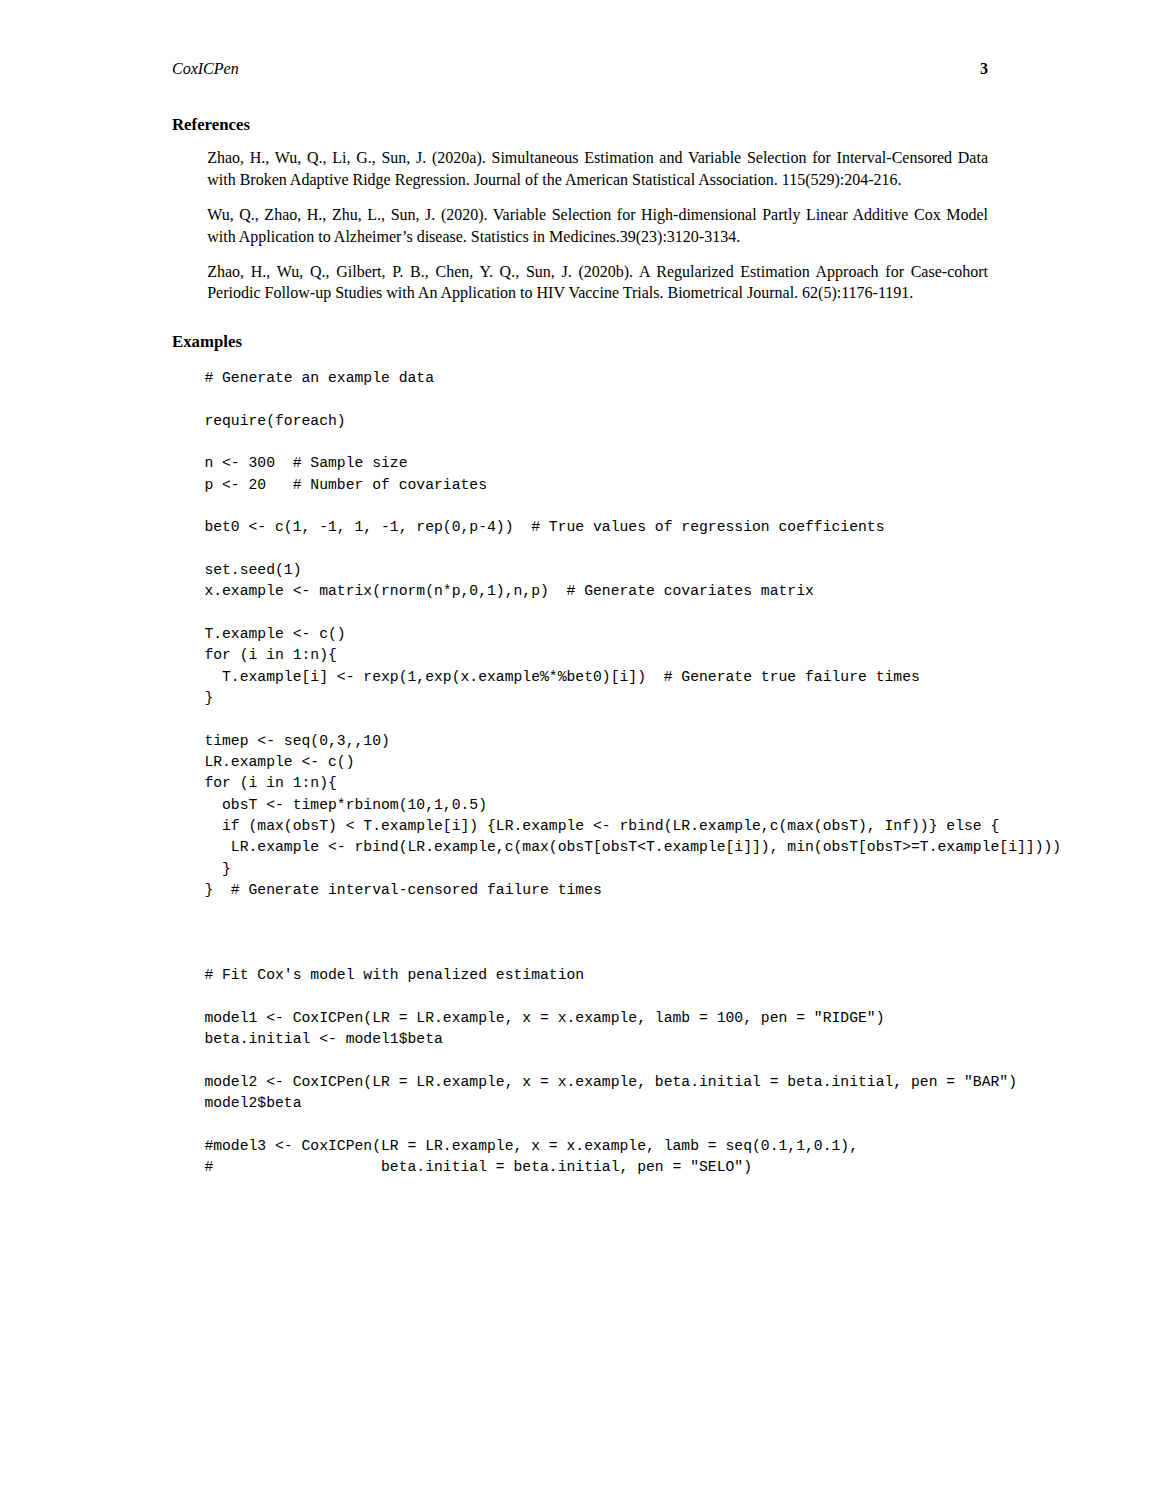CoxICPen 3
References
Zhao, H., Wu, Q., Li, G., Sun, J. (2020a). Simultaneous Estimation and Variable Selection for Interval-Censored Data with Broken Adaptive Ridge Regression. Journal of the American Statistical Association. 115(529):204-216.
Wu, Q., Zhao, H., Zhu, L., Sun, J. (2020). Variable Selection for High-dimensional Partly Linear Additive Cox Model with Application to Alzheimer’s disease. Statistics in Medicines.39(23):3120-3134.
Zhao, H., Wu, Q., Gilbert, P. B., Chen, Y. Q., Sun, J. (2020b). A Regularized Estimation Approach for Case-cohort Periodic Follow-up Studies with An Application to HIV Vaccine Trials. Biometrical Journal. 62(5):1176-1191.
Examples
# Generate an example data

require(foreach)

n <- 300  # Sample size
p <- 20   # Number of covariates

bet0 <- c(1, -1, 1, -1, rep(0,p-4))  # True values of regression coefficients

set.seed(1)
x.example <- matrix(rnorm(n*p,0,1),n,p)  # Generate covariates matrix

T.example <- c()
for (i in 1:n){
  T.example[i] <- rexp(1,exp(x.example%*%bet0)[i])  # Generate true failure times
}

timep <- seq(0,3,,10)
LR.example <- c()
for (i in 1:n){
  obsT <- timep*rbinom(10,1,0.5)
  if (max(obsT) < T.example[i]) {LR.example <- rbind(LR.example,c(max(obsT), Inf))} else {
   LR.example <- rbind(LR.example,c(max(obsT[obsT<T.example[i]]), min(obsT[obsT>=T.example[i]])))
  }
}  # Generate interval-censored failure times



# Fit Cox's model with penalized estimation

model1 <- CoxICPen(LR = LR.example, x = x.example, lamb = 100, pen = "RIDGE")
beta.initial <- model1$beta

model2 <- CoxICPen(LR = LR.example, x = x.example, beta.initial = beta.initial, pen = "BAR")
model2$beta

#model3 <- CoxICPen(LR = LR.example, x = x.example, lamb = seq(0.1,1,0.1),
#                   beta.initial = beta.initial, pen = "SELO")